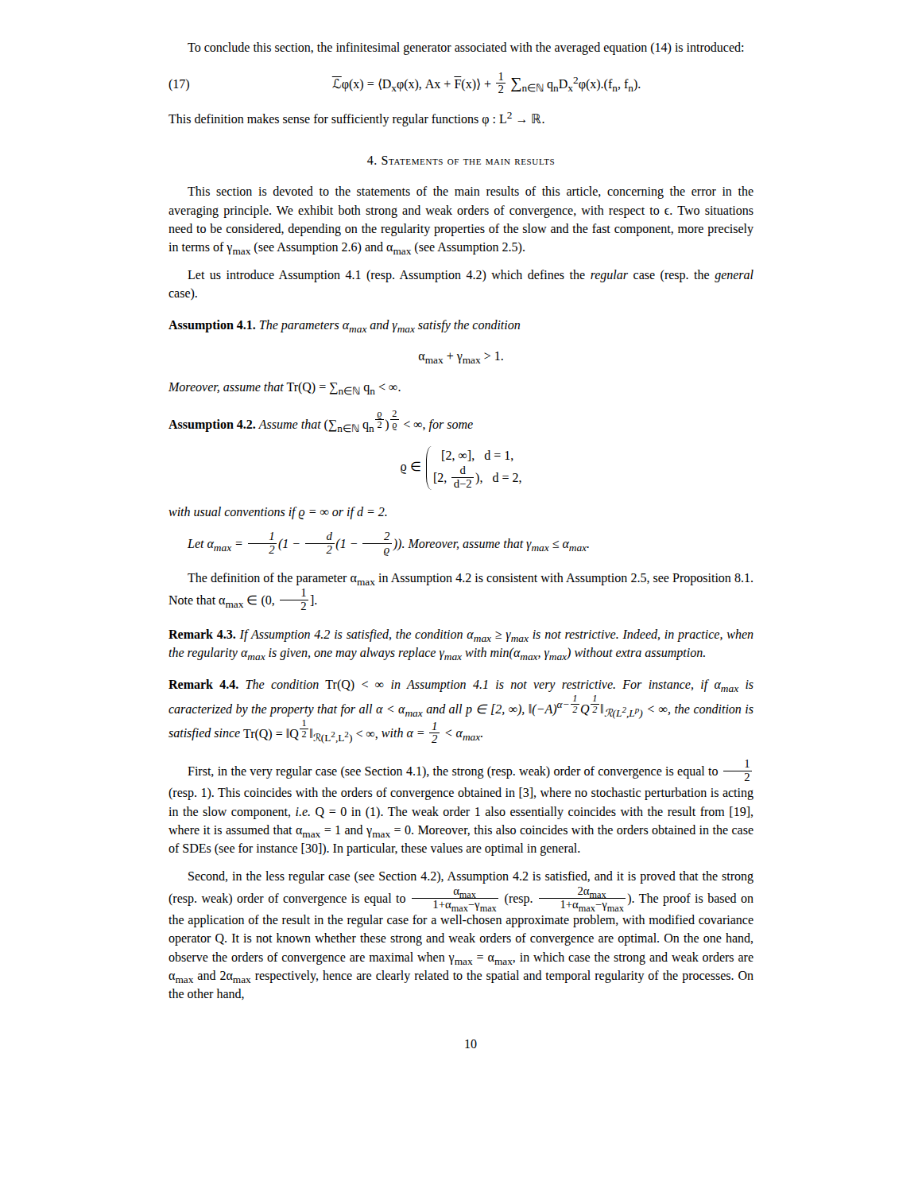To conclude this section, the infinitesimal generator associated with the averaged equation (14) is introduced:
(17)
ℒφ(x) = ⟨Dxφ(x), Ax + F(x)⟩ + 12 ∑n∈ℕ qnDx2φ(x).(fn, fn).
This definition makes sense for sufficiently regular functions φ : L2 → ℝ.
4. Statements of the main results
This section is devoted to the statements of the main results of this article, concerning the error in the averaging principle. We exhibit both strong and weak orders of convergence, with respect to ϵ. Two situations need to be considered, depending on the regularity properties of the slow and the fast component, more precisely in terms of γmax (see Assumption 2.6) and αmax (see Assumption 2.5).
Let us introduce Assumption 4.1 (resp. Assumption 4.2) which defines the regular case (resp. the general case).
Assumption 4.1. The parameters αmax and γmax satisfy the condition
αmax + γmax > 1.
Moreover, assume that Tr(Q) = ∑n∈ℕ qn < ∞.
Assumption 4.2. Assume that (∑n∈ℕ qnϱ 2)2 ϱ < ∞, for some
ϱ ∈ [2, ∞], d = 1, [2, dd−2), d = 2,
with usual conventions if ϱ = ∞ or if d = 2.
Let αmax = 12(1 − d 2(1 − 2 ϱ)). Moreover, assume that γmax ≤ αmax.
The definition of the parameter αmax in Assumption 4.2 is consistent with Assumption 2.5, see Proposition 8.1. Note that αmax ∈ (0, 12].
Remark 4.3. If Assumption 4.2 is satisfied, the condition αmax ≥ γmax is not restrictive. Indeed, in practice, when the regularity αmax is given, one may always replace γmax with min(αmax, γmax) without extra assumption.
Remark 4.4. The condition Tr(Q) < ∞ in Assumption 4.1 is not very restrictive. For instance, if αmax is caracterized by the property that for all α < αmax and all p ∈ [2, ∞), ‖(−A)α−12Q12‖ℛ(L2,Lp) < ∞, the condition is satisfied since Tr(Q) = ‖Q12‖ℛ(L2,L2) < ∞, with α = 12 < αmax.
First, in the very regular case (see Section 4.1), the strong (resp. weak) order of convergence is equal to 12 (resp. 1). This coincides with the orders of convergence obtained in [3], where no stochastic perturbation is acting in the slow component, i.e. Q = 0 in (1). The weak order 1 also essentially coincides with the result from [19], where it is assumed that αmax = 1 and γmax = 0. Moreover, this also coincides with the orders obtained in the case of SDEs (see for instance [30]). In particular, these values are optimal in general.
Second, in the less regular case (see Section 4.2), Assumption 4.2 is satisfied, and it is proved that the strong (resp. weak) order of convergence is equal to αmax 1+αmax−γmax (resp. 2αmax 1+αmax−γmax). The proof is based on the application of the result in the regular case for a well-chosen approximate problem, with modified covariance operator Q. It is not known whether these strong and weak orders of convergence are optimal. On the one hand, observe the orders of convergence are maximal when γmax = αmax, in which case the strong and weak orders are αmax and 2αmax respectively, hence are clearly related to the spatial and temporal regularity of the processes. On the other hand,
10